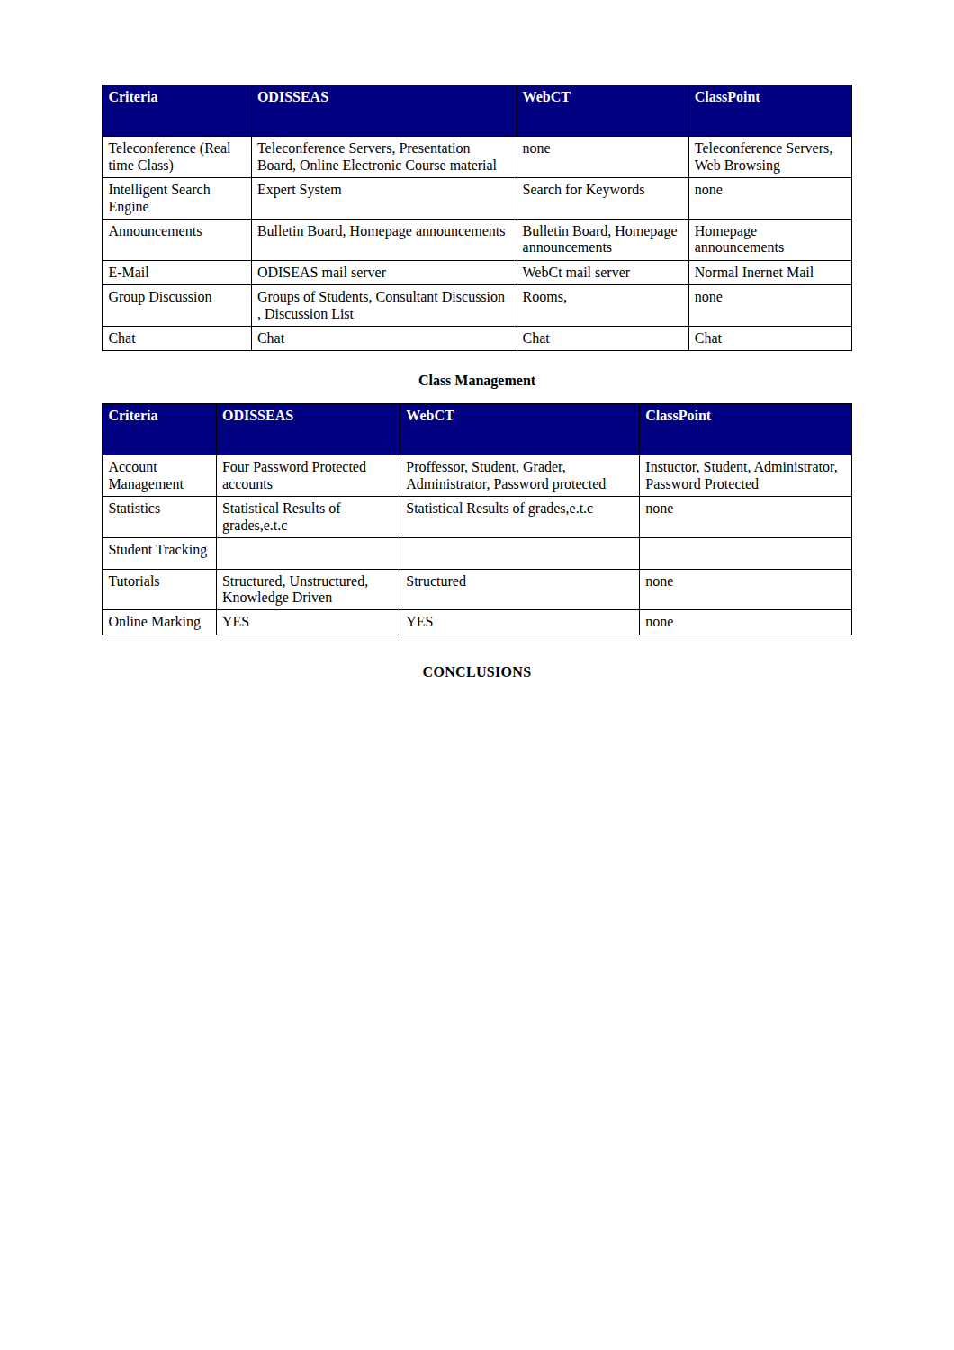| Criteria | ODISSEAS | WebCT | ClassPoint |
| --- | --- | --- | --- |
| Teleconference (Real time Class) | Teleconference Servers, Presentation Board, Online Electronic Course material | none | Teleconference Servers, Web Browsing |
| Intelligent Search Engine | Expert System | Search for Keywords | none |
| Announcements | Bulletin Board, Homepage announcements | Bulletin Board, Homepage announcements | Homepage announcements |
| E-Mail | ODISEAS mail server | WebCt mail server | Normal Inernet Mail |
| Group Discussion | Groups of Students, Consultant Discussion , Discussion List | Rooms, | none |
| Chat | Chat | Chat | Chat |
Class Management
| Criteria | ODISSEAS | WebCT | ClassPoint |
| --- | --- | --- | --- |
| Account Management | Four Password Protected accounts | Proffessor, Student, Grader, Administrator, Password protected | Instuctor, Student, Administrator, Password Protected |
| Statistics | Statistical Results of grades,e.t.c | Statistical Results of grades,e.t.c | none |
| Student Tracking | | | |
| Tutorials | Structured, Unstructured, Knowledge Driven | Structured | none |
| Online Marking | YES | YES | none |
CONCLUSIONS